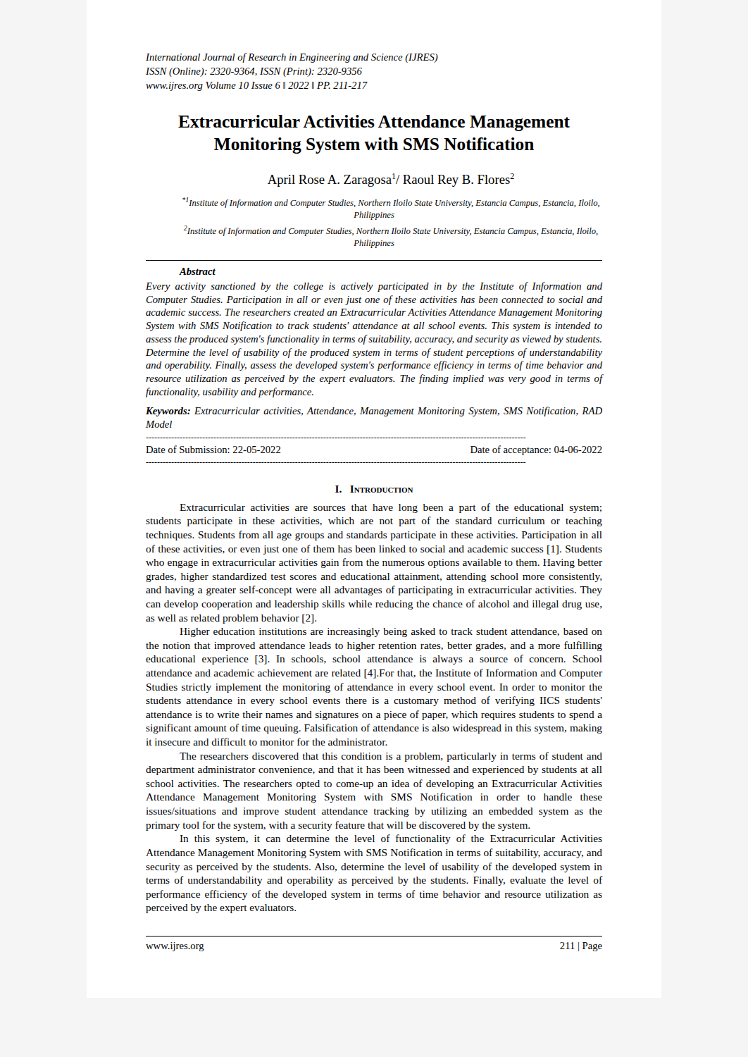International Journal of Research in Engineering and Science (IJRES)
ISSN (Online): 2320-9364, ISSN (Print): 2320-9356
www.ijres.org Volume 10 Issue 6 ǁ 2022 ǁ PP. 211-217
Extracurricular Activities Attendance Management
Monitoring System with SMS Notification
April Rose A. Zaragosa1/ Raoul Rey B. Flores2
*1Institute of Information and Computer Studies, Northern Iloilo State University, Estancia Campus, Estancia, Iloilo, Philippines
2Institute of Information and Computer Studies, Northern Iloilo State University, Estancia Campus, Estancia, Iloilo, Philippines
Abstract
Every activity sanctioned by the college is actively participated in by the Institute of Information and Computer Studies. Participation in all or even just one of these activities has been connected to social and academic success. The researchers created an Extracurricular Activities Attendance Management Monitoring System with SMS Notification to track students' attendance at all school events. This system is intended to assess the produced system's functionality in terms of suitability, accuracy, and security as viewed by students. Determine the level of usability of the produced system in terms of student perceptions of understandability and operability. Finally, assess the developed system's performance efficiency in terms of time behavior and resource utilization as perceived by the expert evaluators. The finding implied was very good in terms of functionality, usability and performance.
Keywords: Extracurricular activities, Attendance, Management Monitoring System, SMS Notification, RAD Model
---------------------------------------------------------------------------------------------------------------------------------------
Date of Submission: 22-05-2022 Date of acceptance: 04-06-2022
---------------------------------------------------------------------------------------------------------------------------------------
I. Introduction
Extracurricular activities are sources that have long been a part of the educational system; students participate in these activities, which are not part of the standard curriculum or teaching techniques. Students from all age groups and standards participate in these activities. Participation in all of these activities, or even just one of them has been linked to social and academic success [1]. Students who engage in extracurricular activities gain from the numerous options available to them. Having better grades, higher standardized test scores and educational attainment, attending school more consistently, and having a greater self-concept were all advantages of participating in extracurricular activities. They can develop cooperation and leadership skills while reducing the chance of alcohol and illegal drug use, as well as related problem behavior [2].
Higher education institutions are increasingly being asked to track student attendance, based on the notion that improved attendance leads to higher retention rates, better grades, and a more fulfilling educational experience [3]. In schools, school attendance is always a source of concern. School attendance and academic achievement are related [4].For that, the Institute of Information and Computer Studies strictly implement the monitoring of attendance in every school event. In order to monitor the students attendance in every school events there is a customary method of verifying IICS students' attendance is to write their names and signatures on a piece of paper, which requires students to spend a significant amount of time queuing. Falsification of attendance is also widespread in this system, making it insecure and difficult to monitor for the administrator.
The researchers discovered that this condition is a problem, particularly in terms of student and department administrator convenience, and that it has been witnessed and experienced by students at all school activities. The researchers opted to come-up an idea of developing an Extracurricular Activities Attendance Management Monitoring System with SMS Notification in order to handle these issues/situations and improve student attendance tracking by utilizing an embedded system as the primary tool for the system, with a security feature that will be discovered by the system.
In this system, it can determine the level of functionality of the Extracurricular Activities Attendance Management Monitoring System with SMS Notification in terms of suitability, accuracy, and security as perceived by the students. Also, determine the level of usability of the developed system in terms of understandability and operability as perceived by the students. Finally, evaluate the level of performance efficiency of the developed system in terms of time behavior and resource utilization as perceived by the expert evaluators.
www.ijres.org 211 | Page